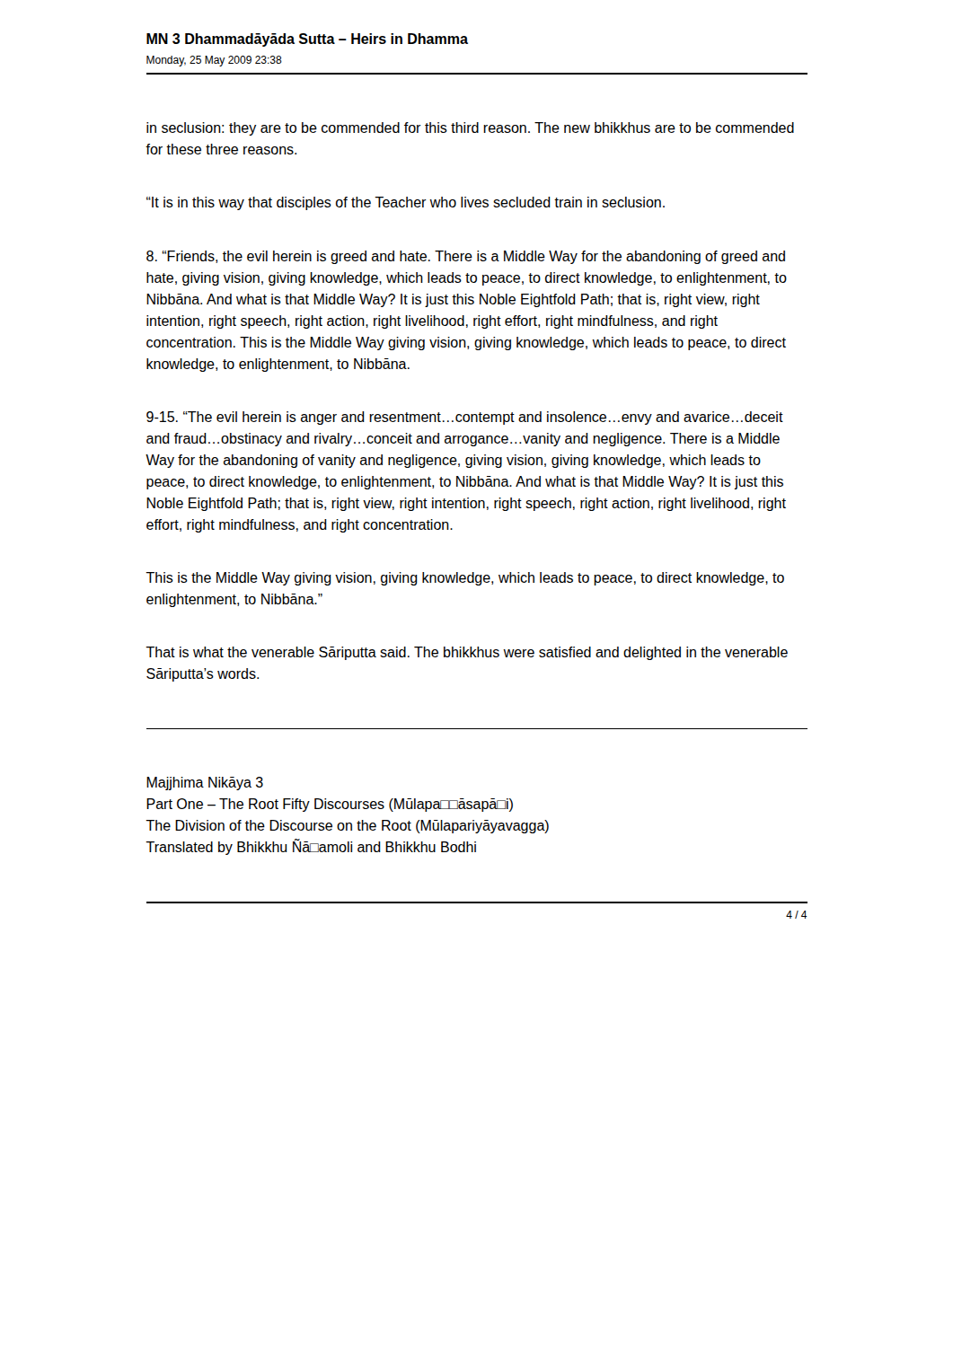MN 3 Dhammadāyāda Sutta – Heirs in Dhamma
Monday, 25 May 2009 23:38
in seclusion: they are to be commended for this third reason. The new bhikkhus are to be commended for these three reasons.
“It is in this way that disciples of the Teacher who lives secluded train in seclusion.
8. “Friends, the evil herein is greed and hate. There is a Middle Way for the abandoning of greed and hate, giving vision, giving knowledge, which leads to peace, to direct knowledge, to enlightenment, to Nibbāna. And what is that Middle Way? It is just this Noble Eightfold Path; that is, right view, right intention, right speech, right action, right livelihood, right effort, right mindfulness, and right concentration. This is the Middle Way giving vision, giving knowledge, which leads to peace, to direct knowledge, to enlightenment, to Nibbāna.
9-15. “The evil herein is anger and resentment…contempt and insolence…envy and avarice…deceit and fraud…obstinacy and rivalry…conceit and arrogance…vanity and negligence. There is a Middle Way for the abandoning of vanity and negligence, giving vision, giving knowledge, which leads to peace, to direct knowledge, to enlightenment, to Nibbāna. And what is that Middle Way? It is just this Noble Eightfold Path; that is, right view, right intention, right speech, right action, right livelihood, right effort, right mindfulness, and right concentration.
This is the Middle Way giving vision, giving knowledge, which leads to peace, to direct knowledge, to enlightenment, to Nibbāna.”
That is what the venerable Sāriputta said. The bhikkhus were satisfied and delighted in the venerable Sāriputta’s words.
Majjhima Nikāya 3
Part One – The Root Fifty Discourses (Mūlapa□□āsapā□i)
The Division of the Discourse on the Root (Mūlapariyāyavagga)
Translated by Bhikkhu Ñā□amoli and Bhikkhu Bodhi
4 / 4